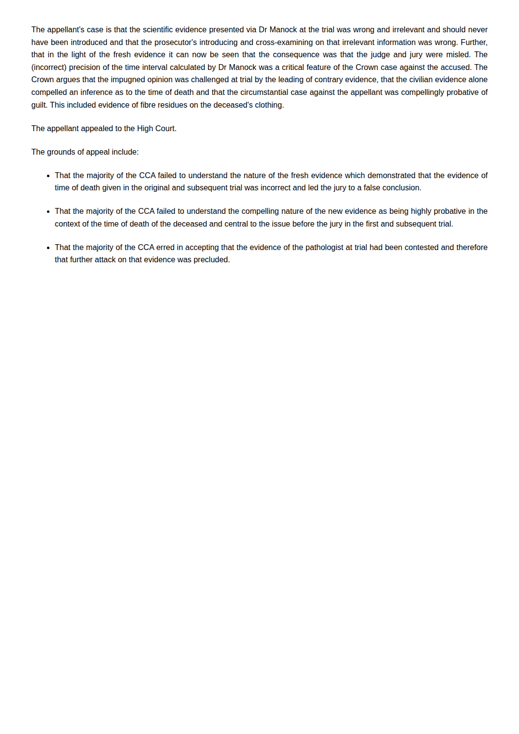The appellant's case is that the scientific evidence presented via Dr Manock at the trial was wrong and irrelevant and should never have been introduced and that the prosecutor's introducing and cross-examining on that irrelevant information was wrong. Further, that in the light of the fresh evidence it can now be seen that the consequence was that the judge and jury were misled. The (incorrect) precision of the time interval calculated by Dr Manock was a critical feature of the Crown case against the accused. The Crown argues that the impugned opinion was challenged at trial by the leading of contrary evidence, that the civilian evidence alone compelled an inference as to the time of death and that the circumstantial case against the appellant was compellingly probative of guilt. This included evidence of fibre residues on the deceased's clothing.
The appellant appealed to the High Court.
The grounds of appeal include:
That the majority of the CCA failed to understand the nature of the fresh evidence which demonstrated that the evidence of time of death given in the original and subsequent trial was incorrect and led the jury to a false conclusion.
That the majority of the CCA failed to understand the compelling nature of the new evidence as being highly probative in the context of the time of death of the deceased and central to the issue before the jury in the first and subsequent trial.
That the majority of the CCA erred in accepting that the evidence of the pathologist at trial had been contested and therefore that further attack on that evidence was precluded.